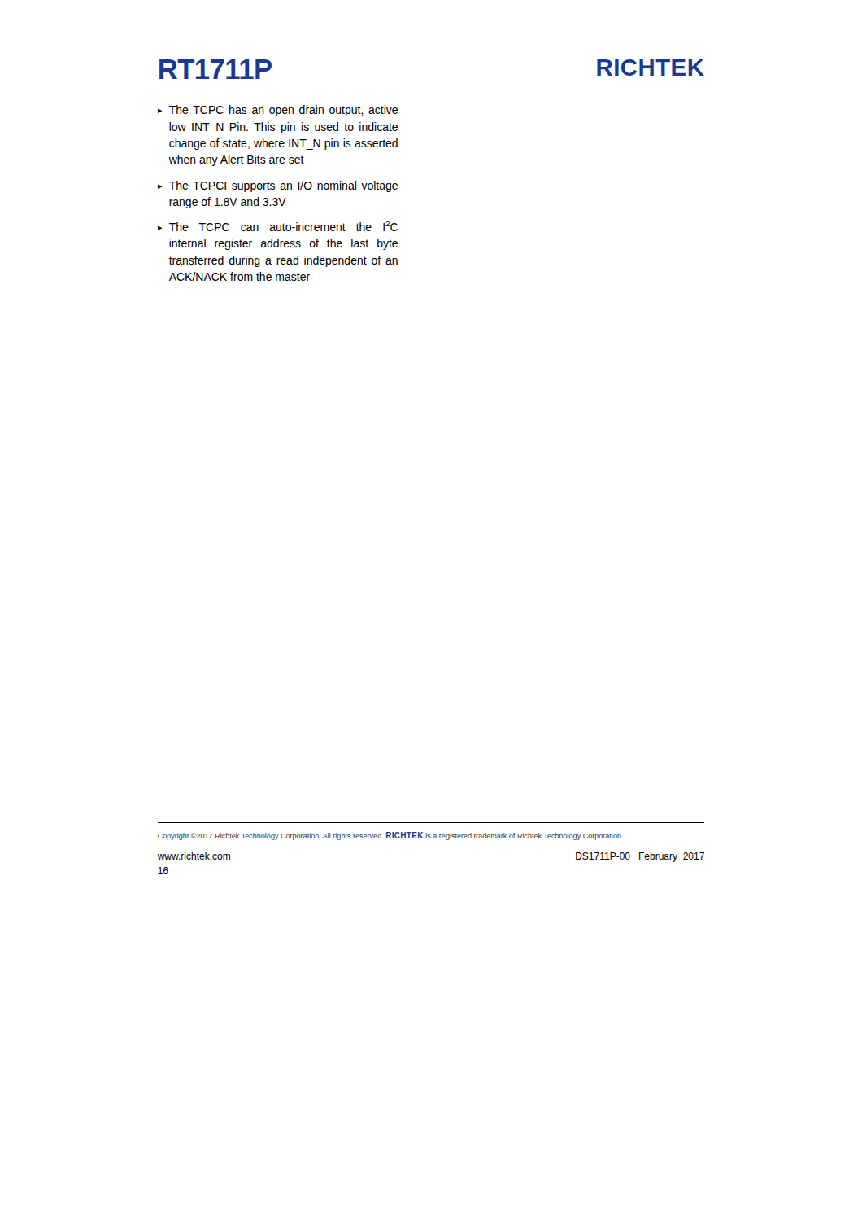RT1711P
RICHTEK
The TCPC has an open drain output, active low INT_N Pin. This pin is used to indicate change of state, where INT_N pin is asserted when any Alert Bits are set
The TCPCI supports an I/O nominal voltage range of 1.8V and 3.3V
The TCPC can auto-increment the I2C internal register address of the last byte transferred during a read independent of an ACK/NACK from the master
Copyright ©2017 Richtek Technology Corporation. All rights reserved. RICHTEK is a registered trademark of Richtek Technology Corporation.
www.richtek.com
16
DS1711P-00 February 2017